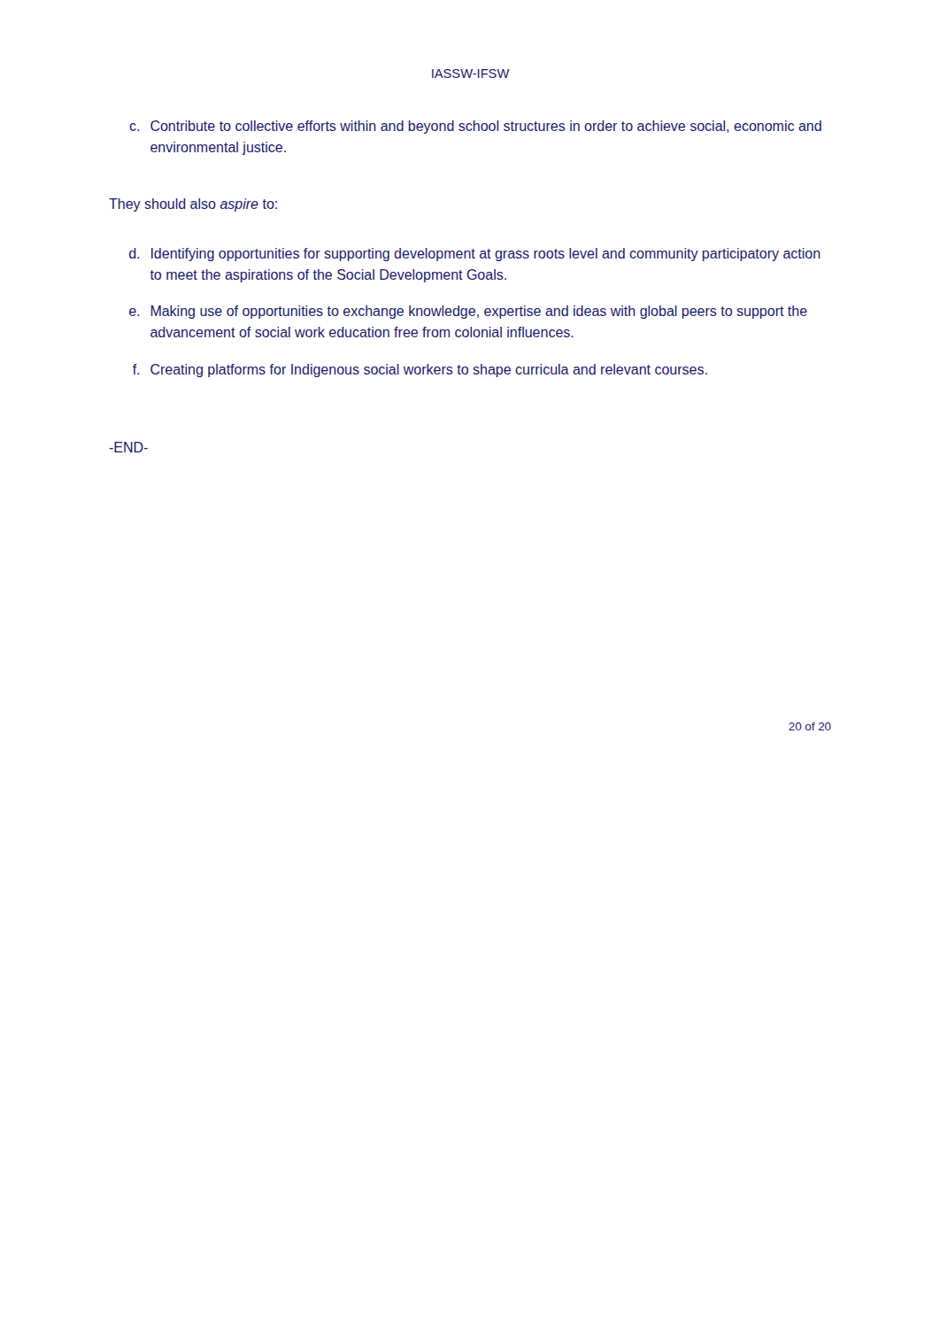IASSW-IFSW
Contribute to collective efforts within and beyond school structures in order to achieve social, economic and environmental justice.
They should also aspire to:
Identifying opportunities for supporting development at grass roots level and community participatory action to meet the aspirations of the Social Development Goals.
Making use of opportunities to exchange knowledge, expertise and ideas with global peers to support the advancement of social work education free from colonial influences.
Creating platforms for Indigenous social workers to shape curricula and relevant courses.
-END-
20 of 20